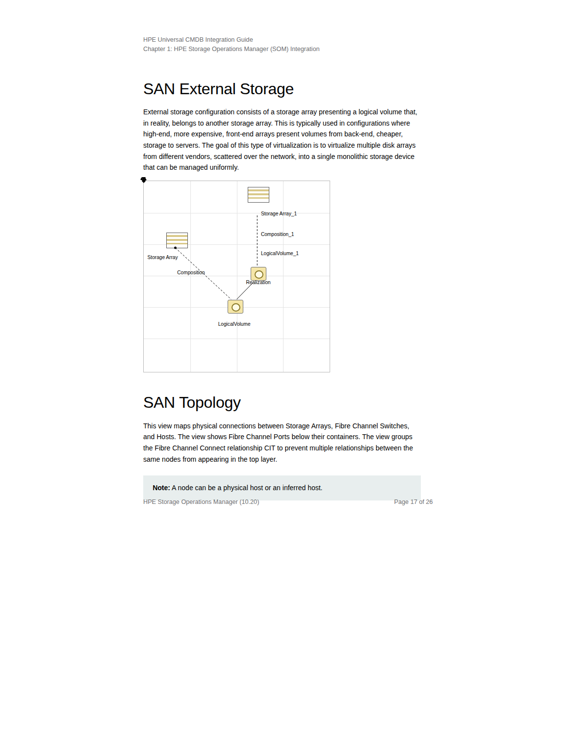HPE Universal CMDB Integration Guide
Chapter 1: HPE Storage Operations Manager (SOM) Integration
SAN External Storage
External storage configuration consists of a storage array presenting a logical volume that, in reality, belongs to another storage array. This is typically used in configurations where high-end, more expensive, front-end arrays present volumes from back-end, cheaper, storage to servers. The goal of this type of virtualization is to virtualize multiple disk arrays from different vendors, scattered over the network, into a single monolithic storage device that can be managed uniformly.
Storage Array_1
Composition_1
LogicalVolume_1
Storage Array
Composition
Realization
LogicalVolume
SAN Topology
This view maps physical connections between Storage Arrays, Fibre Channel Switches, and Hosts. The view shows Fibre Channel Ports below their containers. The view groups the Fibre Channel Connect relationship CIT to prevent multiple relationships between the same nodes from appearing in the top layer.
Note: A node can be a physical host or an inferred host.
HPE Storage Operations Manager (10.20) Page 17 of 26